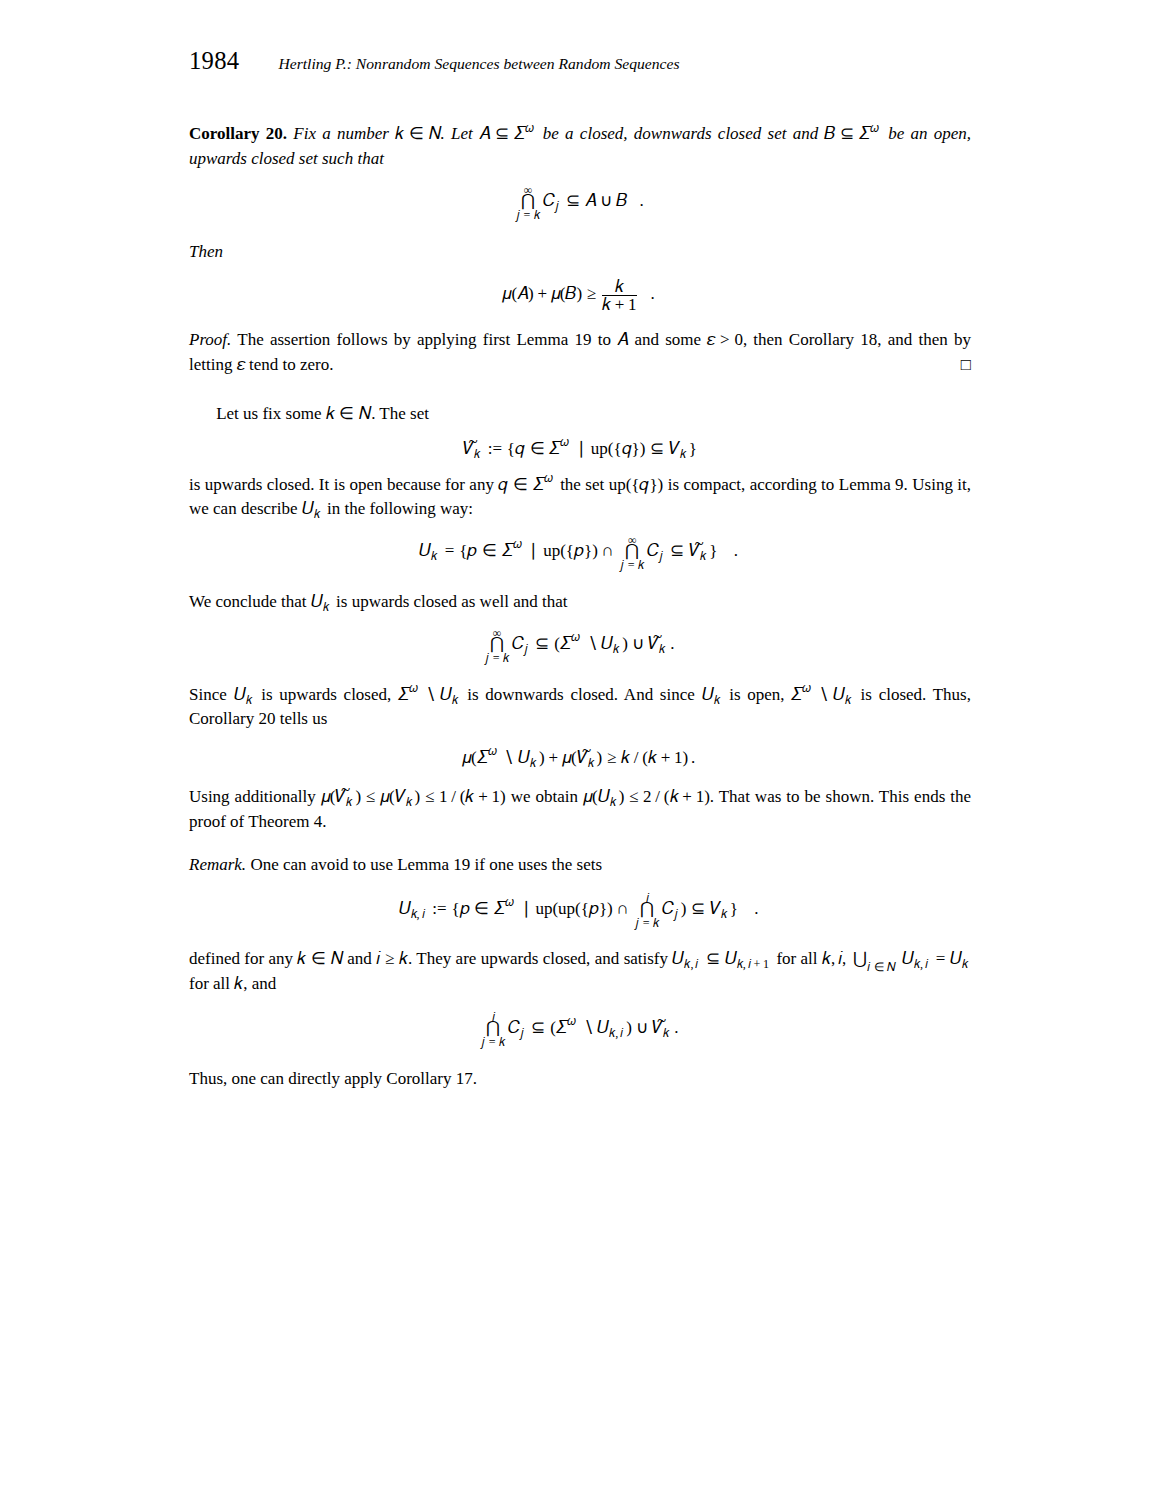1984 Hertling P.: Nonrandom Sequences between Random Sequences
Corollary 20. Fix a number k∈N. Let A⊆Σω be a closed, downwards closed set and B⊆Σω be an open, upwards closed set such that
⋂ j=k ∞ Cj ⊆ A∪B .
Then
μ(A) + μ(B) ≥ kk+1 .
Proof. The assertion follows by applying first Lemma 19 to A and some ε>0, then Corollary 18, and then by letting ε tend to zero. □
Let us fix some k∈N. The set
Vk~ := { q∈Σω ∣ up({q}) ⊆ Vk }
is upwards closed. It is open because for any q∈Σω the set up({q}) is compact, according to Lemma 9. Using it, we can describe Uk in the following way:
Uk = { p∈Σω ∣ up ({p}) ∩ ⋂ j=k ∞ Cj ⊆ Vk~ } .
We conclude that Uk is upwards closed as well and that
⋂ j=k ∞ Cj ⊆ (Σω∖Uk) ∪ Vk~ .
Since Uk is upwards closed, Σω∖Uk is downwards closed. And since Uk is open, Σω∖Uk is closed. Thus, Corollary 20 tells us
μ(Σω∖Uk) + μ(Vk~) ≥ k/(k+1) .
Using additionally μ(Vk~)≤μ(Vk)≤1/(k+1) we obtain μ(Uk)≤2/(k+1). That was to be shown. This ends the proof of Theorem 4.
Remark. One can avoid to use Lemma 19 if one uses the sets
Uk,i := { p∈Σω ∣ up ( up({p}) ∩ ⋂ j=k i Cj ) ⊆ Vk } .
defined for any k∈N and i≥k. They are upwards closed, and satisfy Uk,i⊆Uk,i+1 for all k,i, ⋃i∈NUk,i=Uk for all k, and
⋂ j=k i Cj ⊆ (Σω∖Uk,i) ∪ Vk~ .
Thus, one can directly apply Corollary 17.